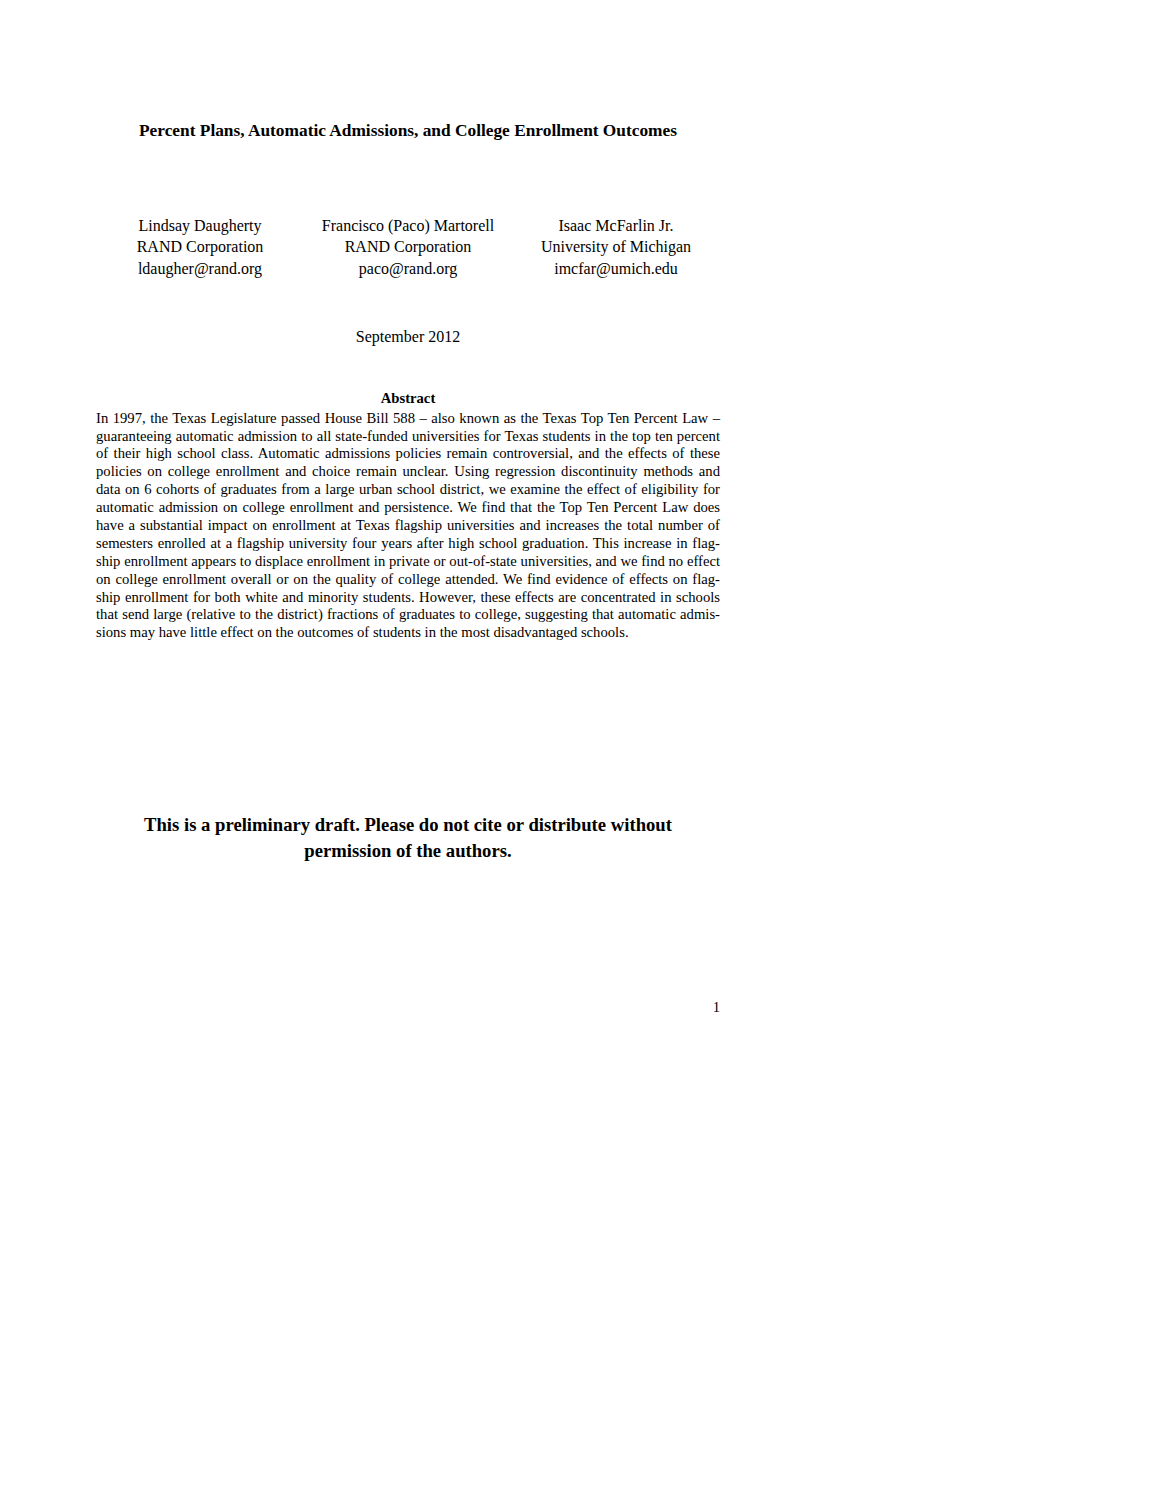Percent Plans, Automatic Admissions, and College Enrollment Outcomes
| Lindsay Daugherty RAND Corporation ldaugher@rand.org | Francisco (Paco) Martorell RAND Corporation paco@rand.org | Isaac McFarlin Jr. University of Michigan imcfar@umich.edu |
September 2012
Abstract
In 1997, the Texas Legislature passed House Bill 588 – also known as the Texas Top Ten Percent Law – guaranteeing automatic admission to all state-funded universities for Texas students in the top ten percent of their high school class. Automatic admissions policies remain controversial, and the effects of these policies on college enrollment and choice remain unclear. Using regression discontinuity methods and data on 6 cohorts of graduates from a large urban school district, we examine the effect of eligibility for automatic admission on college enrollment and persistence. We find that the Top Ten Percent Law does have a substantial impact on enrollment at Texas flagship universities and increases the total number of semesters enrolled at a flagship university four years after high school graduation. This increase in flagship enrollment appears to displace enrollment in private or out-of-state universities, and we find no effect on college enrollment overall or on the quality of college attended. We find evidence of effects on flagship enrollment for both white and minority students. However, these effects are concentrated in schools that send large (relative to the district) fractions of graduates to college, suggesting that automatic admissions may have little effect on the outcomes of students in the most disadvantaged schools.
This is a preliminary draft. Please do not cite or distribute without permission of the authors.
1